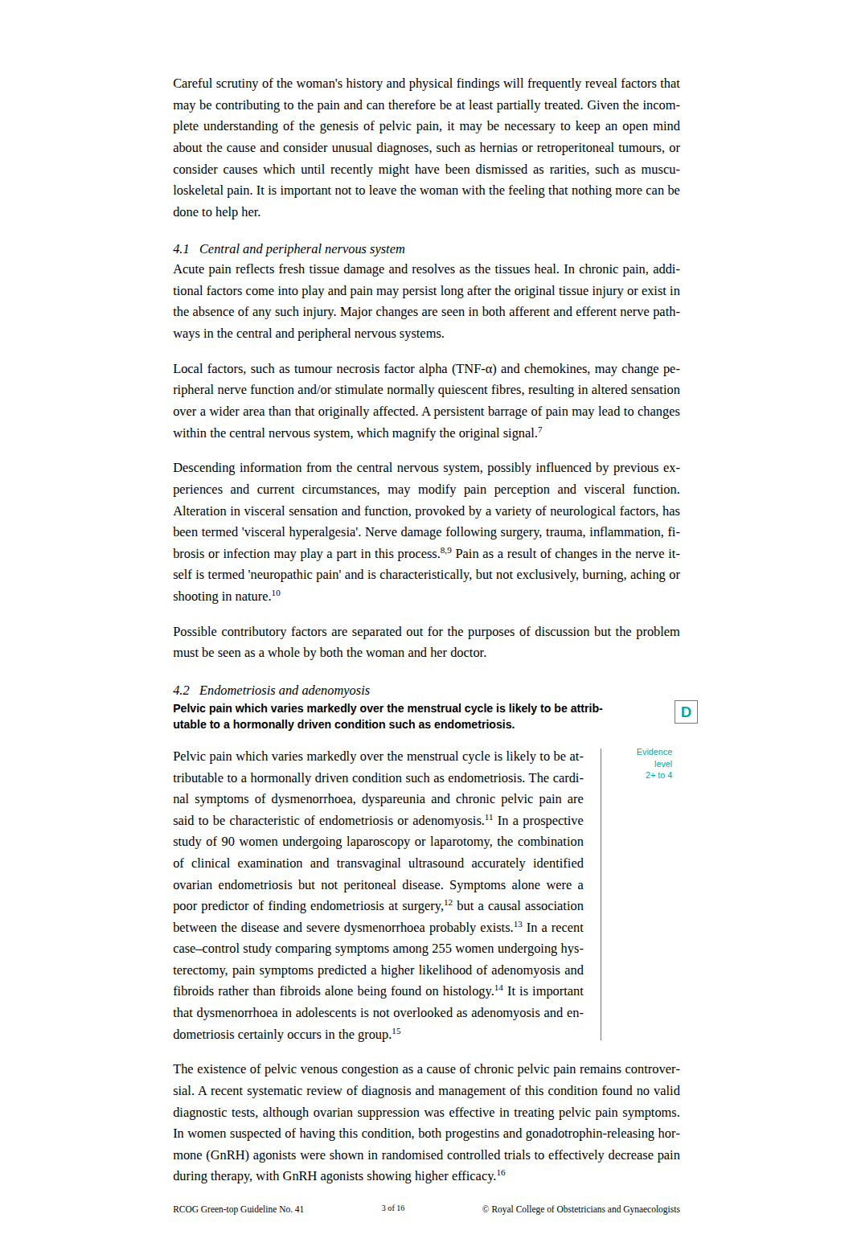Careful scrutiny of the woman's history and physical findings will frequently reveal factors that may be contributing to the pain and can therefore be at least partially treated. Given the incomplete understanding of the genesis of pelvic pain, it may be necessary to keep an open mind about the cause and consider unusual diagnoses, such as hernias or retroperitoneal tumours, or consider causes which until recently might have been dismissed as rarities, such as musculoskeletal pain. It is important not to leave the woman with the feeling that nothing more can be done to help her.
4.1 Central and peripheral nervous system
Acute pain reflects fresh tissue damage and resolves as the tissues heal. In chronic pain, additional factors come into play and pain may persist long after the original tissue injury or exist in the absence of any such injury. Major changes are seen in both afferent and efferent nerve pathways in the central and peripheral nervous systems.
Local factors, such as tumour necrosis factor alpha (TNF-α) and chemokines, may change peripheral nerve function and/or stimulate normally quiescent fibres, resulting in altered sensation over a wider area than that originally affected. A persistent barrage of pain may lead to changes within the central nervous system, which magnify the original signal.7
Descending information from the central nervous system, possibly influenced by previous experiences and current circumstances, may modify pain perception and visceral function. Alteration in visceral sensation and function, provoked by a variety of neurological factors, has been termed 'visceral hyperalgesia'. Nerve damage following surgery, trauma, inflammation, fibrosis or infection may play a part in this process.8,9 Pain as a result of changes in the nerve itself is termed 'neuropathic pain' and is characteristically, but not exclusively, burning, aching or shooting in nature.10
Possible contributory factors are separated out for the purposes of discussion but the problem must be seen as a whole by both the woman and her doctor.
4.2 Endometriosis and adenomyosis
D
Pelvic pain which varies markedly over the menstrual cycle is likely to be attributable to a hormonally driven condition such as endometriosis.
Evidence
level
2+ to 4
Pelvic pain which varies markedly over the menstrual cycle is likely to be attributable to a hormonally driven condition such as endometriosis. The cardinal symptoms of dysmenorrhoea, dyspareunia and chronic pelvic pain are said to be characteristic of endometriosis or adenomyosis.11 In a prospective study of 90 women undergoing laparoscopy or laparotomy, the combination of clinical examination and transvaginal ultrasound accurately identified ovarian endometriosis but not peritoneal disease. Symptoms alone were a poor predictor of finding endometriosis at surgery,12 but a causal association between the disease and severe dysmenorrhoea probably exists.13 In a recent case–control study comparing symptoms among 255 women undergoing hysterectomy, pain symptoms predicted a higher likelihood of adenomyosis and fibroids rather than fibroids alone being found on histology.14 It is important that dysmenorrhoea in adolescents is not overlooked as adenomyosis and endometriosis certainly occurs in the group.15
The existence of pelvic venous congestion as a cause of chronic pelvic pain remains controversial. A recent systematic review of diagnosis and management of this condition found no valid diagnostic tests, although ovarian suppression was effective in treating pelvic pain symptoms. In women suspected of having this condition, both progestins and gonadotrophin-releasing hormone (GnRH) agonists were shown in randomised controlled trials to effectively decrease pain during therapy, with GnRH agonists showing higher efficacy.16
RCOG Green-top Guideline No. 41 © Royal College of Obstetricians and Gynaecologists
3 of 16